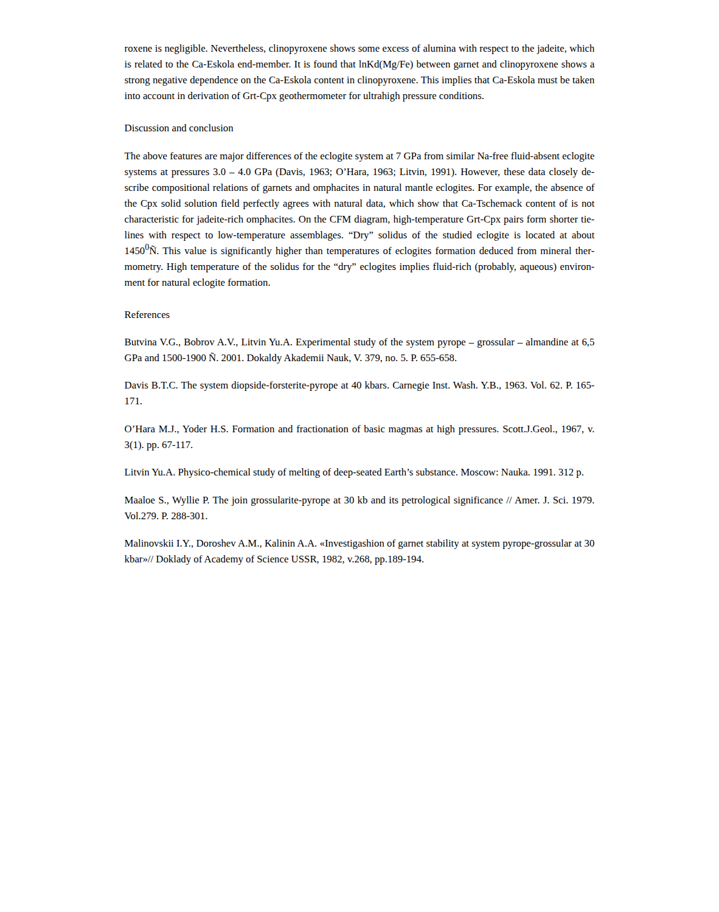roxene is negligible. Nevertheless, clinopyroxene shows some excess of alumina with respect to the jadeite, which is related to the Ca-Eskola end-member. It is found that lnKd(Mg/Fe) between garnet and clinopyroxene shows a strong negative dependence on the Ca-Eskola content in clinopyroxene. This implies that Ca-Eskola must be taken into account in derivation of Grt-Cpx geothermometer for ultrahigh pressure conditions.
Discussion and conclusion
The above features are major differences of the eclogite system at 7 GPa from similar Na-free fluid-absent eclogite systems at pressures 3.0 – 4.0 GPa (Davis, 1963; O’Hara, 1963; Litvin, 1991). However, these data closely describe compositional relations of garnets and omphacites in natural mantle eclogites. For example, the absence of the Cpx solid solution field perfectly agrees with natural data, which show that Ca-Tschemack content of is not characteristic for jadeite-rich omphacites. On the CFM diagram, high-temperature Grt-Cpx pairs form shorter tie-lines with respect to low-temperature assemblages. “Dry” solidus of the studied eclogite is located at about 14500Ñ. This value is significantly higher than temperatures of eclogites formation deduced from mineral thermometry. High temperature of the solidus for the “dry” eclogites implies fluid-rich (probably, aqueous) environment for natural eclogite formation.
References
Butvina V.G., Bobrov A.V., Litvin Yu.A. Experimental study of the system pyrope – grossular – almandine at 6,5 GPa and 1500-1900 Ñ. 2001. Dokaldy Akademii Nauk, V. 379, no. 5. P. 655-658.
Davis B.T.C. The system diopside-forsterite-pyrope at 40 kbars. Carnegie Inst. Wash. Y.B., 1963. Vol. 62. P. 165-171.
O’Hara M.J., Yoder H.S. Formation and fractionation of basic magmas at high pressures. Scott.J.Geol., 1967, v. 3(1). pp. 67-117.
Litvin Yu.A. Physico-chemical study of melting of deep-seated Earth’s substance. Moscow: Nauka. 1991. 312 p.
Maaloe S., Wyllie P. The join grossularite-pyrope at 30 kb and its petrological significance // Amer. J. Sci. 1979. Vol.279. P. 288-301.
Malinovskii I.Y., Doroshev A.M., Kalinin A.A. «Investigashion of garnet stability at system pyrope-grossular at 30 kbar»// Doklady of Academy of Science USSR, 1982, v.268, pp.189-194.